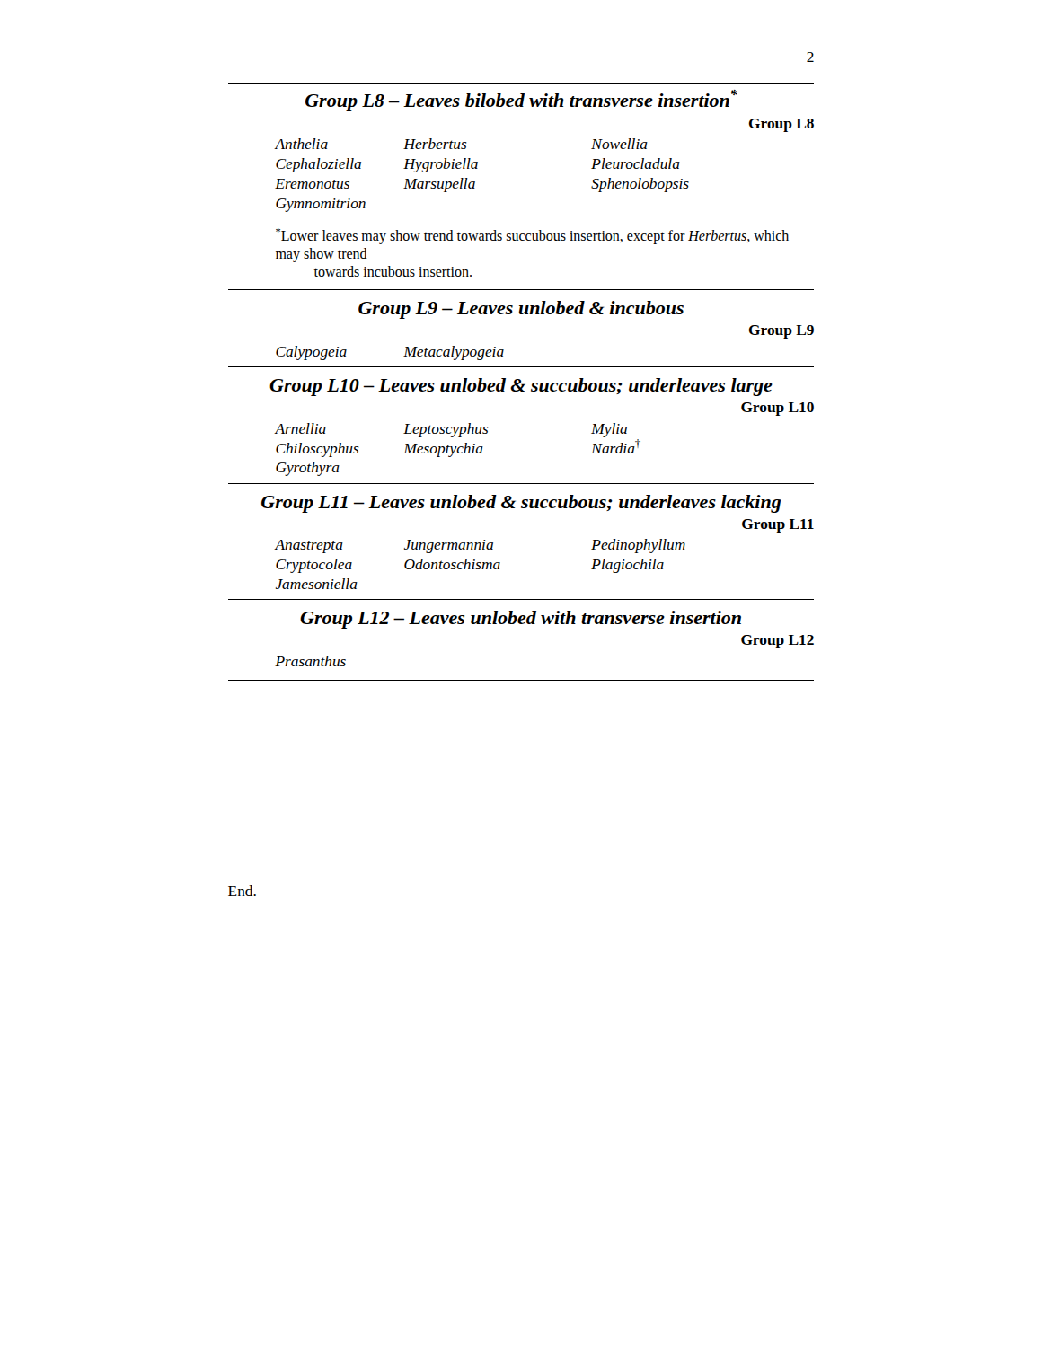2
Group L8 – Leaves bilobed with transverse insertion*
Group L8
| Anthelia | Herbertus | Nowellia |
| Cephaloziella | Hygrobiella | Pleurocladula |
| Eremonotus | Marsupella | Sphenolobopsis |
| Gymnomitrion | | |
*Lower leaves may show trend towards succubous insertion, except for Herbertus, which may show trend towards incubous insertion.
Group L9 – Leaves unlobed & incubous
Group L9
| Calypogeia | Metacalypogeia | |
Group L10 – Leaves unlobed & succubous; underleaves large
Group L10
| Arnellia | Leptoscyphus | Mylia |
| Chiloscyphus | Mesoptychia | Nardia † |
| Gyrothyra | | |
Group L11 – Leaves unlobed & succubous; underleaves lacking
Group L11
| Anastrepta | Jungermannia | Pedinophyllum |
| Cryptocolea | Odontoschisma | Plagiochila |
| Jamesoniella | | |
Group L12 – Leaves unlobed with transverse insertion
Group L12
| Prasanthus | | |
End.